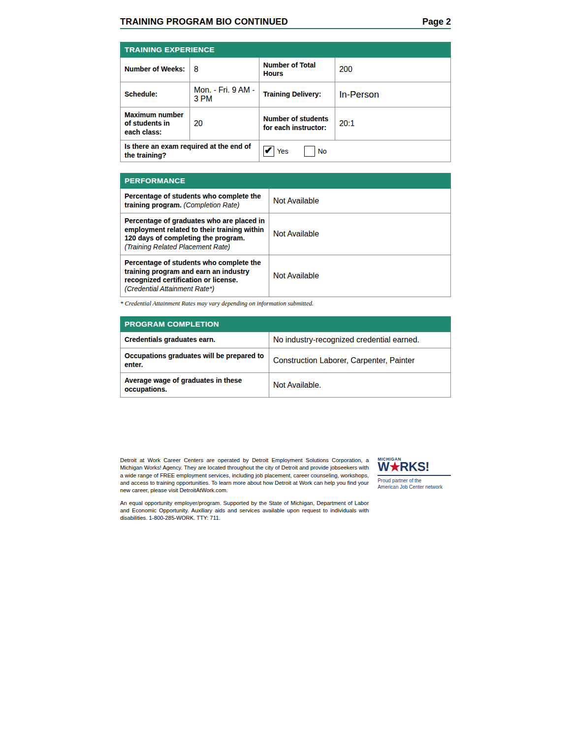TRAINING PROGRAM BIO CONTINUED
Page 2
| TRAINING EXPERIENCE |
| --- |
| Number of Weeks: | 8 | Number of Total Hours | 200 |
| Schedule: | Mon. - Fri. 9 AM - 3 PM | Training Delivery: | In-Person |
| Maximum number of students in each class: | 20 | Number of students for each instructor: | 20:1 |
| Is there an exam required at the end of the training? | ✔ Yes No |
| PERFORMANCE |
| --- |
| Percentage of students who complete the training program. (Completion Rate) | Not Available |
| Percentage of graduates who are placed in employment related to their training within 120 days of completing the program. (Training Related Placement Rate) | Not Available |
| Percentage of students who complete the training program and earn an industry recognized certification or license. (Credential Attainment Rate*) | Not Available |
* Credential Attainment Rates may vary depending on information submitted.
| PROGRAM COMPLETION |
| --- |
| Credentials graduates earn. | No industry-recognized credential earned. |
| Occupations graduates will be prepared to enter. | Construction Laborer, Carpenter, Painter |
| Average wage of graduates in these occupations. | Not Available. |
Detroit at Work Career Centers are operated by Detroit Employment Solutions Corporation, a Michigan Works! Agency. They are located throughout the city of Detroit and provide jobseekers with a wide range of FREE employment services, including job placement, career counseling, workshops, and access to training opportunities. To learn more about how Detroit at Work can help you find your new career, please visit DetroitAtWork.com.
An equal opportunity employer/program. Supported by the State of Michigan, Department of Labor and Economic Opportunity. Auxiliary aids and services available upon request to individuals with disabilities. 1-800-285-WORK. TTY: 711.
MICHIGAN
W★RKS!
Proud partner of the
American Job Center network